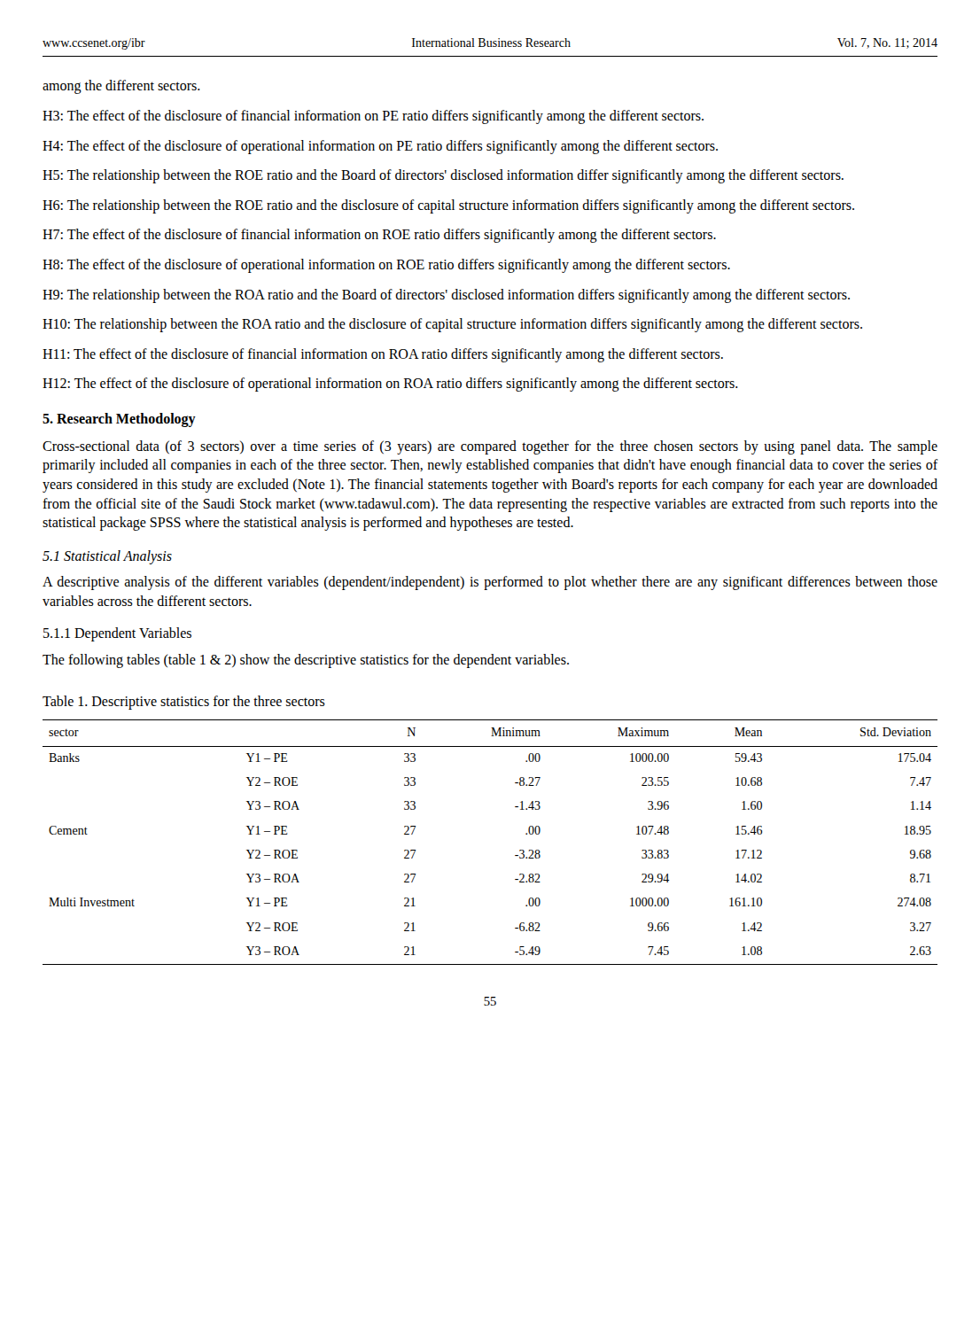www.ccsenet.org/ibr International Business Research Vol. 7, No. 11; 2014
among the different sectors.
H3: The effect of the disclosure of financial information on PE ratio differs significantly among the different sectors.
H4: The effect of the disclosure of operational information on PE ratio differs significantly among the different sectors.
H5: The relationship between the ROE ratio and the Board of directors' disclosed information differ significantly among the different sectors.
H6: The relationship between the ROE ratio and the disclosure of capital structure information differs significantly among the different sectors.
H7: The effect of the disclosure of financial information on ROE ratio differs significantly among the different sectors.
H8: The effect of the disclosure of operational information on ROE ratio differs significantly among the different sectors.
H9: The relationship between the ROA ratio and the Board of directors' disclosed information differs significantly among the different sectors.
H10: The relationship between the ROA ratio and the disclosure of capital structure information differs significantly among the different sectors.
H11: The effect of the disclosure of financial information on ROA ratio differs significantly among the different sectors.
H12: The effect of the disclosure of operational information on ROA ratio differs significantly among the different sectors.
5. Research Methodology
Cross-sectional data (of 3 sectors) over a time series of (3 years) are compared together for the three chosen sectors by using panel data. The sample primarily included all companies in each of the three sector. Then, newly established companies that didn't have enough financial data to cover the series of years considered in this study are excluded (Note 1). The financial statements together with Board's reports for each company for each year are downloaded from the official site of the Saudi Stock market (www.tadawul.com). The data representing the respective variables are extracted from such reports into the statistical package SPSS where the statistical analysis is performed and hypotheses are tested.
5.1 Statistical Analysis
A descriptive analysis of the different variables (dependent/independent) is performed to plot whether there are any significant differences between those variables across the different sectors.
5.1.1 Dependent Variables
The following tables (table 1 & 2) show the descriptive statistics for the dependent variables.
Table 1. Descriptive statistics for the three sectors
| sector | | N | Minimum | Maximum | Mean | Std. Deviation |
| --- | --- | --- | --- | --- | --- | --- |
| Banks | Y1 – PE | 33 | .00 | 1000.00 | 59.43 | 175.04 |
| | Y2 – ROE | 33 | -8.27 | 23.55 | 10.68 | 7.47 |
| | Y3 – ROA | 33 | -1.43 | 3.96 | 1.60 | 1.14 |
| Cement | Y1 – PE | 27 | .00 | 107.48 | 15.46 | 18.95 |
| | Y2 – ROE | 27 | -3.28 | 33.83 | 17.12 | 9.68 |
| | Y3 – ROA | 27 | -2.82 | 29.94 | 14.02 | 8.71 |
| Multi Investment | Y1 – PE | 21 | .00 | 1000.00 | 161.10 | 274.08 |
| | Y2 – ROE | 21 | -6.82 | 9.66 | 1.42 | 3.27 |
| | Y3 – ROA | 21 | -5.49 | 7.45 | 1.08 | 2.63 |
55